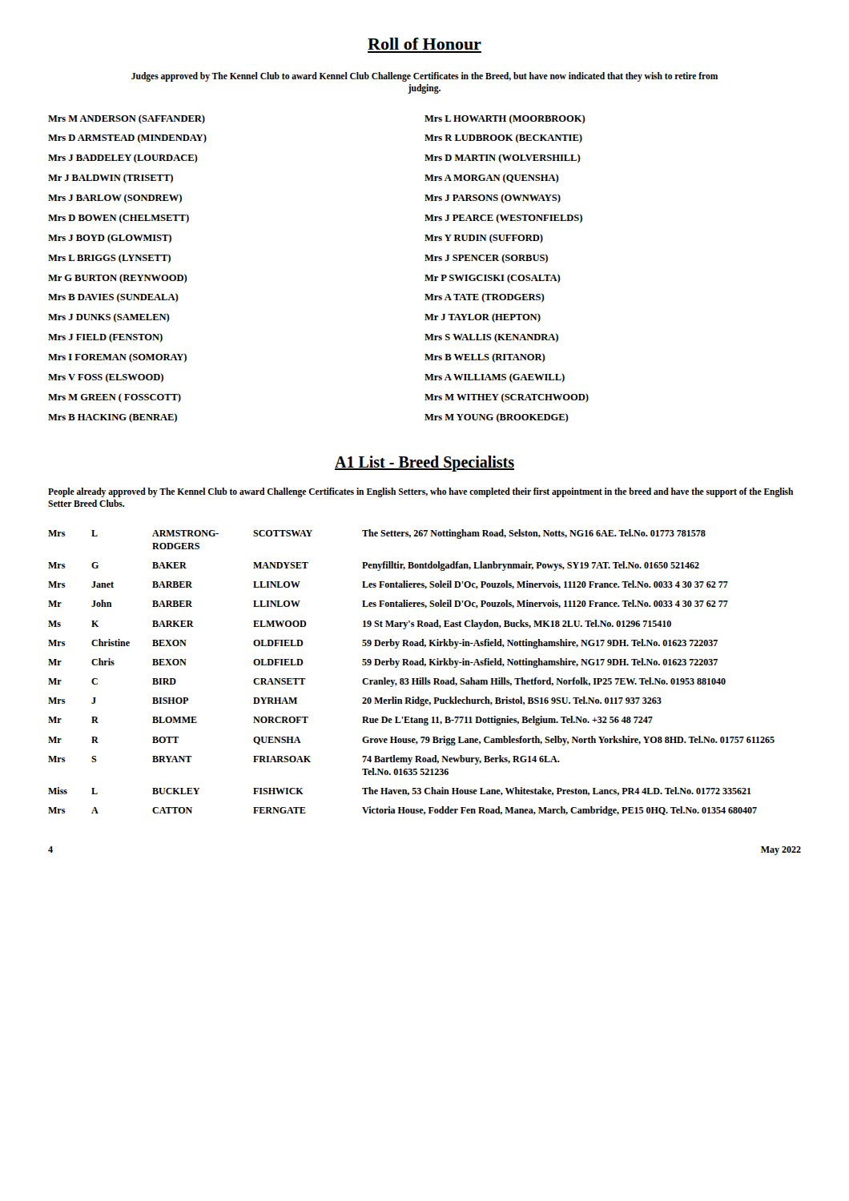Roll of Honour
Judges approved by The Kennel Club to award Kennel Club Challenge Certificates in the Breed, but have now indicated that they wish to retire from judging.
| Mrs M ANDERSON (SAFFANDER) | Mrs L HOWARTH (MOORBROOK) |
| Mrs D ARMSTEAD (MINDENDAY) | Mrs R LUDBROOK (BECKANTIE) |
| Mrs J BADDELEY (LOURDACE) | Mrs D MARTIN (WOLVERSHILL) |
| Mr J BALDWIN (TRISETT) | Mrs A MORGAN (QUENSHA) |
| Mrs J BARLOW (SONDREW) | Mrs J PARSONS (OWNWAYS) |
| Mrs D BOWEN (CHELMSETT) | Mrs J PEARCE (WESTONFIELDS) |
| Mrs J BOYD (GLOWMIST) | Mrs Y RUDIN (SUFFORD) |
| Mrs L BRIGGS (LYNSETT) | Mrs J SPENCER (SORBUS) |
| Mr G BURTON (REYNWOOD) | Mr P SWIGCISKI (COSALTA) |
| Mrs B DAVIES (SUNDEALA) | Mrs A TATE (TRODGERS) |
| Mrs J DUNKS (SAMELEN) | Mr J TAYLOR (HEPTON) |
| Mrs J FIELD (FENSTON) | Mrs S WALLIS (KENANDRA) |
| Mrs I FOREMAN (SOMORAY) | Mrs B WELLS (RITANOR) |
| Mrs V FOSS (ELSWOOD) | Mrs A WILLIAMS (GAEWILL) |
| Mrs M GREEN ( FOSSCOTT) | Mrs M WITHEY (SCRATCHWOOD) |
| Mrs B HACKING (BENRAE) | Mrs M YOUNG (BROOKEDGE) |
A1 List - Breed Specialists
People already approved by The Kennel Club to award Challenge Certificates in English Setters, who have completed their first appointment in the breed and have the support of the English Setter Breed Clubs.
| Mrs | L | ARMSTRONG- RODGERS | SCOTTSWAY | The Setters, 267 Nottingham Road, Selston, Notts, NG16 6AE. Tel.No. 01773 781578 |
| Mrs | G | BAKER | MANDYSET | Penyfilltir, Bontdolgadfan, Llanbrynmair, Powys, SY19 7AT. Tel.No. 01650 521462 |
| Mrs | Janet | BARBER | LLINLOW | Les Fontalieres, Soleil D'Oc, Pouzols, Minervois, 11120 France. Tel.No. 0033 4 30 37 62 77 |
| Mr | John | BARBER | LLINLOW | Les Fontalieres, Soleil D'Oc, Pouzols, Minervois, 11120 France. Tel.No. 0033 4 30 37 62 77 |
| Ms | K | BARKER | ELMWOOD | 19 St Mary's Road, East Claydon, Bucks, MK18 2LU. Tel.No. 01296 715410 |
| Mrs | Christine | BEXON | OLDFIELD | 59 Derby Road, Kirkby-in-Asfield, Nottinghamshire, NG17 9DH. Tel.No. 01623 722037 |
| Mr | Chris | BEXON | OLDFIELD | 59 Derby Road, Kirkby-in-Asfield, Nottinghamshire, NG17 9DH. Tel.No. 01623 722037 |
| Mr | C | BIRD | CRANSETT | Cranley, 83 Hills Road, Saham Hills, Thetford, Norfolk, IP25 7EW. Tel.No. 01953 881040 |
| Mrs | J | BISHOP | DYRHAM | 20 Merlin Ridge, Pucklechurch, Bristol, BS16 9SU. Tel.No. 0117 937 3263 |
| Mr | R | BLOMME | NORCROFT | Rue De L'Etang 11, B-7711 Dottignies, Belgium. Tel.No. +32 56 48 7247 |
| Mr | R | BOTT | QUENSHA | Grove House, 79 Brigg Lane, Camblesforth, Selby, North Yorkshire, YO8 8HD. Tel.No. 01757 611265 |
| Mrs | S | BRYANT | FRIARSOAK | 74 Bartlemy Road, Newbury, Berks, RG14 6LA. Tel.No. 01635 521236 |
| Miss | L | BUCKLEY | FISHWICK | The Haven, 53 Chain House Lane, Whitestake, Preston, Lancs, PR4 4LD. Tel.No. 01772 335621 |
| Mrs | A | CATTON | FERNGATE | Victoria House, Fodder Fen Road, Manea, March, Cambridge, PE15 0HQ. Tel.No. 01354 680407 |
4 May 2022